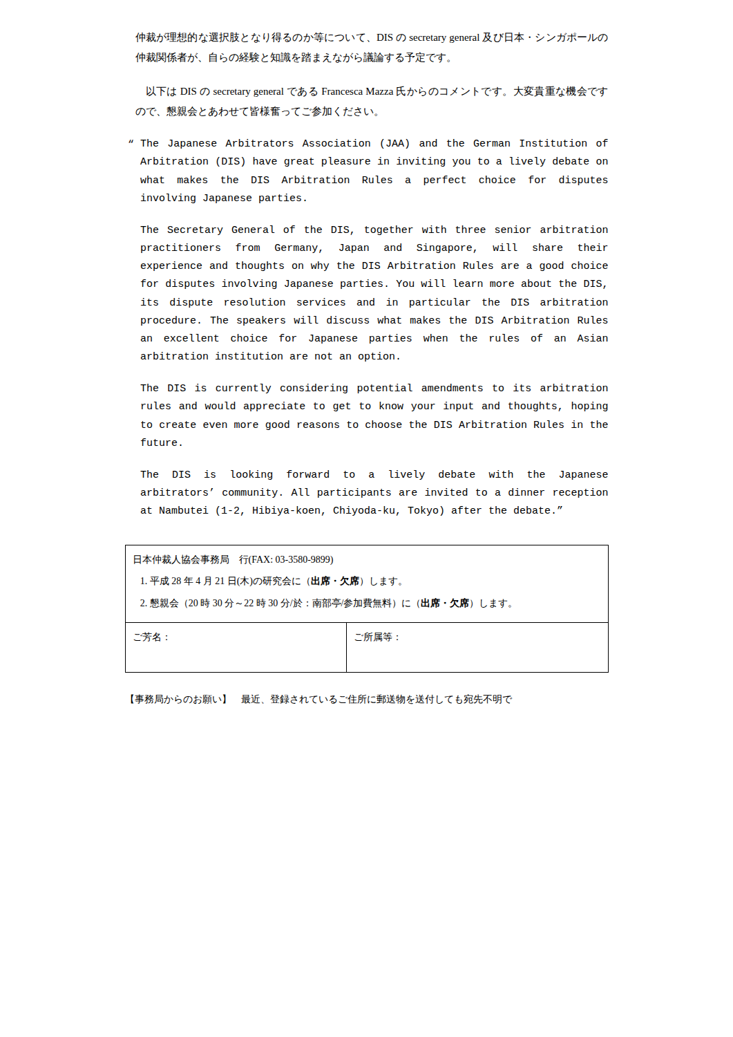仲裁が理想的な選択肢となり得るのか等について、DIS の secretary general 及び日本・シンガポールの仲裁関係者が、自らの経験と知識を踏まえながら議論する予定です。
以下は DIS の secretary general である Francesca Mazza 氏からのコメントです。大変貴重な機会ですので、懇親会とあわせて皆様奮ってご参加ください。
“
The Japanese Arbitrators Association (JAA) and the German Institution of Arbitration (DIS) have great pleasure in inviting you to a lively debate on what makes the DIS Arbitration Rules a perfect choice for disputes involving Japanese parties.
The Secretary General of the DIS, together with three senior arbitration practitioners from Germany, Japan and Singapore, will share their experience and thoughts on why the DIS Arbitration Rules are a good choice for disputes involving Japanese parties. You will learn more about the DIS, its dispute resolution services and in particular the DIS arbitration procedure. The speakers will discuss what makes the DIS Arbitration Rules an excellent choice for Japanese parties when the rules of an Asian arbitration institution are not an option.
The DIS is currently considering potential amendments to its arbitration rules and would appreciate to get to know your input and thoughts, hoping to create even more good reasons to choose the DIS Arbitration Rules in the future.
The DIS is looking forward to a lively debate with the Japanese arbitrators’ community. All participants are invited to a dinner reception at Nambutei (1-2, Hibiya-koen, Chiyoda-ku, Tokyo) after the debate.”
| 日本仲裁人協会事務局 行(FAX: 03-3580-9899) 平成 28 年 4 月 21 日(木)の研究会に（ 出席・欠席 ）します。 懇親会（20 時 30 分～22 時 30 分/於：南部亭/参加費無料）に（ 出席・欠席 ）します。 |
| ご芳名： | ご所属等： |
【事務局からのお願い】　最近、登録されているご住所に郵送物を送付しても宛先不明で